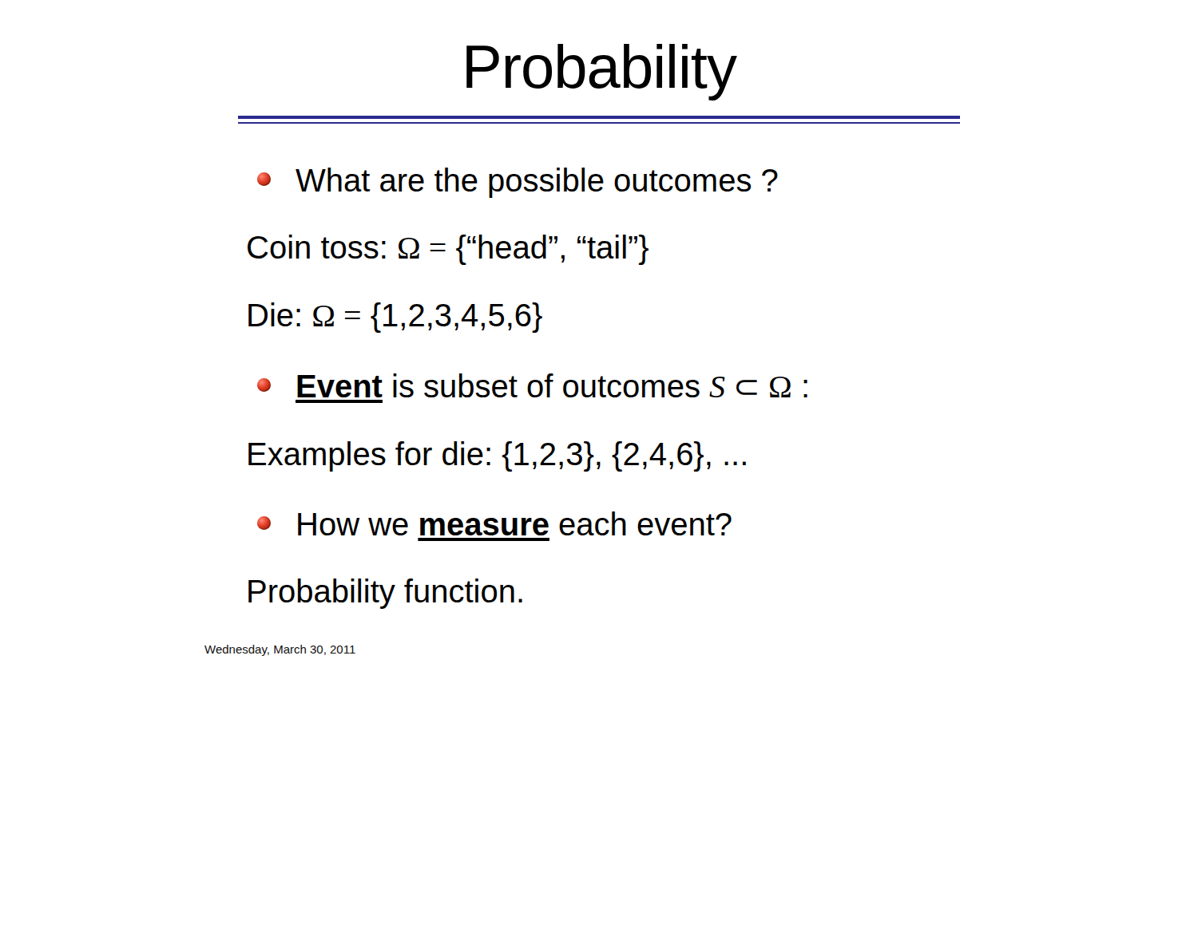Probability
What are the possible outcomes ?
Coin toss: Ω = {“head”, “tail”}
Die: Ω = {1,2,3,4,5,6}
Event is subset of outcomes S ⊂ Ω :
Examples for die: {1,2,3}, {2,4,6}, ...
How we measure each event?
Probability function.
Wednesday, March 30, 2011